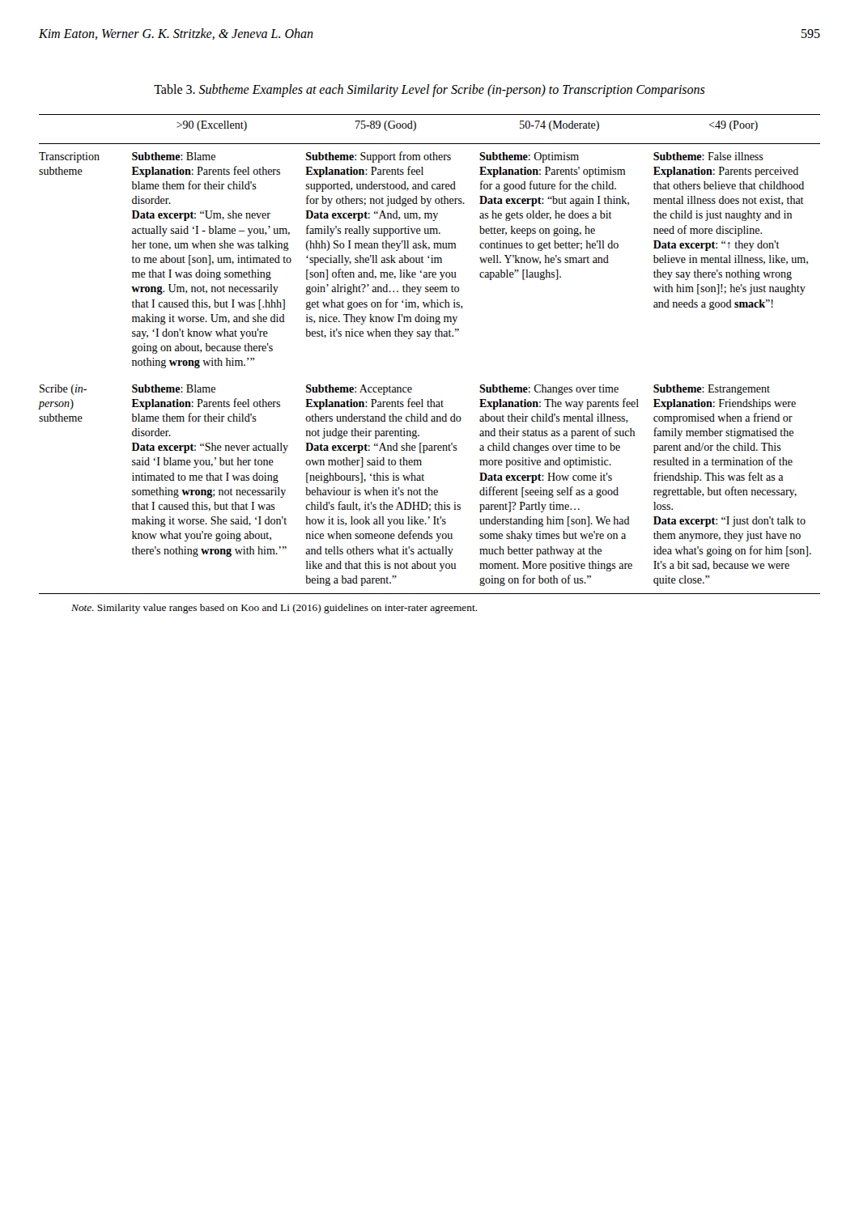Kim Eaton, Werner G. K. Stritzke, & Jeneva L. Ohan 595
Table 3. Subtheme Examples at each Similarity Level for Scribe (in-person) to Transcription Comparisons
| | >90 (Excellent) | 75-89 (Good) | 50-74 (Moderate) | <49 (Poor) |
| --- | --- | --- | --- | --- |
| Transcription subtheme | Subtheme : Blame Explanation : Parents feel others blame them for their child's disorder. Data excerpt : “Um, she never actually said ‘I - blame – you,’ um, her tone, um when she was talking to me about [son], um, intimated to me that I was doing something wrong . Um, not, not necessarily that I caused this, but I was [.hhh] making it worse. Um, and she did say, ‘I don't know what you're going on about, because there's nothing wrong with him.’” | Subtheme : Support from others Explanation : Parents feel supported, understood, and cared for by others; not judged by others. Data excerpt : “And, um, my family's really supportive um. (hhh) So I mean they'll ask, mum ‘specially, she'll ask about ‘im [son] often and, me, like ‘are you goin’ alright?’ and… they seem to get what goes on for ‘im, which is, is, nice. They know I'm doing my best, it's nice when they say that.” | Subtheme : Optimism Explanation : Parents' optimism for a good future for the child. Data excerpt : “but again I think, as he gets older, he does a bit better, keeps on going, he continues to get better; he'll do well. Y'know, he's smart and capable” [laughs]. | Subtheme : False illness Explanation : Parents perceived that others believe that childhood mental illness does not exist, that the child is just naughty and in need of more discipline. Data excerpt : “ ↑ they don't believe in mental illness, like, um, they say there's nothing wrong with him [son]!; he's just naughty and needs a good smack ”! |
| Scribe ( in-person ) subtheme | Subtheme : Blame Explanation : Parents feel others blame them for their child's disorder. Data excerpt : “She never actually said ‘I blame you,’ but her tone intimated to me that I was doing something wrong ; not necessarily that I caused this, but that I was making it worse. She said, ‘I don't know what you're going about, there's nothing wrong with him.’” | Subtheme : Acceptance Explanation : Parents feel that others understand the child and do not judge their parenting. Data excerpt : “And she [parent's own mother] said to them [neighbours], ‘this is what behaviour is when it's not the child's fault, it's the ADHD; this is how it is, look all you like.’ It's nice when someone defends you and tells others what it's actually like and that this is not about you being a bad parent.” | Subtheme : Changes over time Explanation : The way parents feel about their child's mental illness, and their status as a parent of such a child changes over time to be more positive and optimistic. Data excerpt : How come it's different [seeing self as a good parent]? Partly time… understanding him [son]. We had some shaky times but we're on a much better pathway at the moment. More positive things are going on for both of us.” | Subtheme : Estrangement Explanation : Friendships were compromised when a friend or family member stigmatised the parent and/or the child. This resulted in a termination of the friendship. This was felt as a regrettable, but often necessary, loss. Data excerpt : “I just don't talk to them anymore, they just have no idea what's going on for him [son]. It's a bit sad, because we were quite close.” |
Note. Similarity value ranges based on Koo and Li (2016) guidelines on inter-rater agreement.